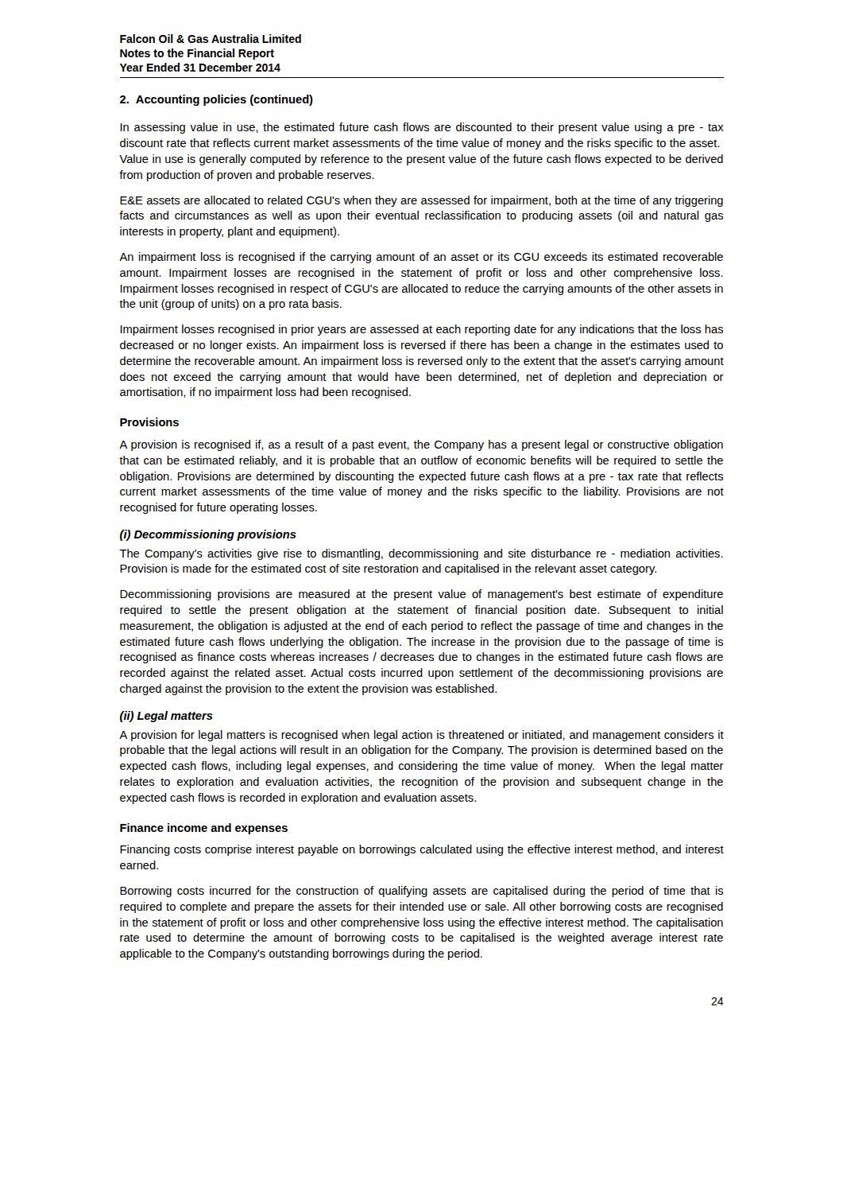Falcon Oil & Gas Australia Limited
Notes to the Financial Report
Year Ended 31 December 2014
2. Accounting policies (continued)
In assessing value in use, the estimated future cash flows are discounted to their present value using a pre - tax discount rate that reflects current market assessments of the time value of money and the risks specific to the asset. Value in use is generally computed by reference to the present value of the future cash flows expected to be derived from production of proven and probable reserves.
E&E assets are allocated to related CGU's when they are assessed for impairment, both at the time of any triggering facts and circumstances as well as upon their eventual reclassification to producing assets (oil and natural gas interests in property, plant and equipment).
An impairment loss is recognised if the carrying amount of an asset or its CGU exceeds its estimated recoverable amount. Impairment losses are recognised in the statement of profit or loss and other comprehensive loss. Impairment losses recognised in respect of CGU's are allocated to reduce the carrying amounts of the other assets in the unit (group of units) on a pro rata basis.
Impairment losses recognised in prior years are assessed at each reporting date for any indications that the loss has decreased or no longer exists. An impairment loss is reversed if there has been a change in the estimates used to determine the recoverable amount. An impairment loss is reversed only to the extent that the asset's carrying amount does not exceed the carrying amount that would have been determined, net of depletion and depreciation or amortisation, if no impairment loss had been recognised.
Provisions
A provision is recognised if, as a result of a past event, the Company has a present legal or constructive obligation that can be estimated reliably, and it is probable that an outflow of economic benefits will be required to settle the obligation. Provisions are determined by discounting the expected future cash flows at a pre - tax rate that reflects current market assessments of the time value of money and the risks specific to the liability. Provisions are not recognised for future operating losses.
(i) Decommissioning provisions
The Company's activities give rise to dismantling, decommissioning and site disturbance re - mediation activities. Provision is made for the estimated cost of site restoration and capitalised in the relevant asset category.
Decommissioning provisions are measured at the present value of management's best estimate of expenditure required to settle the present obligation at the statement of financial position date. Subsequent to initial measurement, the obligation is adjusted at the end of each period to reflect the passage of time and changes in the estimated future cash flows underlying the obligation. The increase in the provision due to the passage of time is recognised as finance costs whereas increases / decreases due to changes in the estimated future cash flows are recorded against the related asset. Actual costs incurred upon settlement of the decommissioning provisions are charged against the provision to the extent the provision was established.
(ii) Legal matters
A provision for legal matters is recognised when legal action is threatened or initiated, and management considers it probable that the legal actions will result in an obligation for the Company. The provision is determined based on the expected cash flows, including legal expenses, and considering the time value of money. When the legal matter relates to exploration and evaluation activities, the recognition of the provision and subsequent change in the expected cash flows is recorded in exploration and evaluation assets.
Finance income and expenses
Financing costs comprise interest payable on borrowings calculated using the effective interest method, and interest earned.
Borrowing costs incurred for the construction of qualifying assets are capitalised during the period of time that is required to complete and prepare the assets for their intended use or sale. All other borrowing costs are recognised in the statement of profit or loss and other comprehensive loss using the effective interest method. The capitalisation rate used to determine the amount of borrowing costs to be capitalised is the weighted average interest rate applicable to the Company's outstanding borrowings during the period.
24